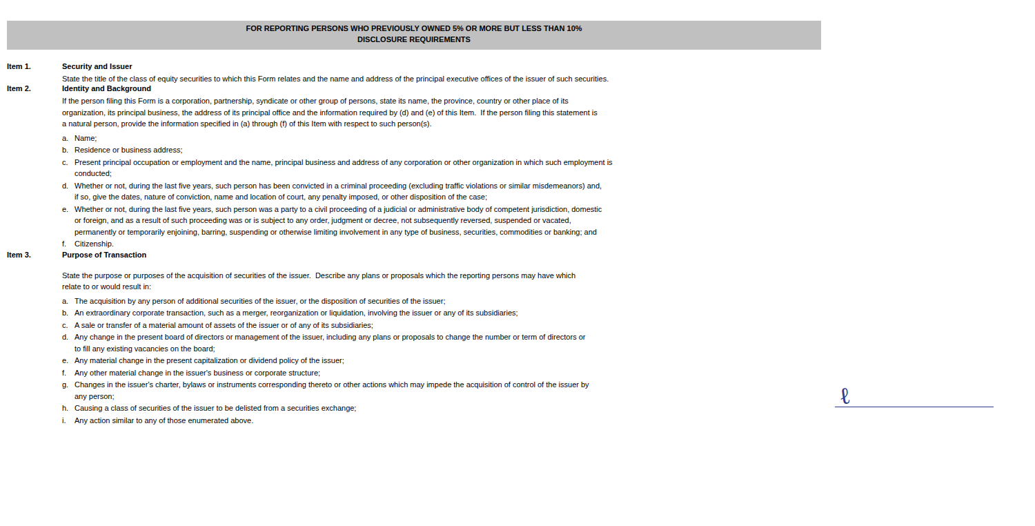FOR REPORTING PERSONS WHO PREVIOUSLY OWNED 5% OR MORE BUT LESS THAN 10%
DISCLOSURE REQUIREMENTS
| Item 1. | Security and Issuer State the title of the class of equity securities to which this Form relates and the name and address of the principal executive offices of the issuer of such securities. |
| Item 2. | Identity and Background If the person filing this Form is a corporation, partnership, syndicate or other group of persons, state its name, the province, country or other place of its organization, its principal business, the address of its principal office and the information required by (d) and (e) of this Item. If the person filing this statement is a natural person, provide the information specified in (a) through (f) of this Item with respect to such person(s). a. Name; b. Residence or business address; c. Present principal occupation or employment and the name, principal business and address of any corporation or other organization in which such employment is conducted; d. Whether or not, during the last five years, such person has been convicted in a criminal proceeding (excluding traffic violations or similar misdemeanors) and, if so, give the dates, nature of conviction, name and location of court, any penalty imposed, or other disposition of the case; e. Whether or not, during the last five years, such person was a party to a civil proceeding of a judicial or administrative body of competent jurisdiction, domestic or foreign, and as a result of such proceeding was or is subject to any order, judgment or decree, not subsequently reversed, suspended or vacated, permanently or temporarily enjoining, barring, suspending or otherwise limiting involvement in any type of business, securities, commodities or banking; and f. Citizenship. |
| Item 3. | Purpose of Transaction State the purpose or purposes of the acquisition of securities of the issuer. Describe any plans or proposals which the reporting persons may have which relate to or would result in: a. The acquisition by any person of additional securities of the issuer, or the disposition of securities of the issuer; b. An extraordinary corporate transaction, such as a merger, reorganization or liquidation, involving the issuer or any of its subsidiaries; c. A sale or transfer of a material amount of assets of the issuer or of any of its subsidiaries; d. Any change in the present board of directors or management of the issuer, including any plans or proposals to change the number or term of directors or to fill any existing vacancies on the board; e. Any material change in the present capitalization or dividend policy of the issuer; f. Any other material change in the issuer's business or corporate structure; g. Changes in the issuer's charter, bylaws or instruments corresponding thereto or other actions which may impede the acquisition of control of the issuer by any person; h. Causing a class of securities of the issuer to be delisted from a securities exchange; i. Any action similar to any of those enumerated above. |
ℓ